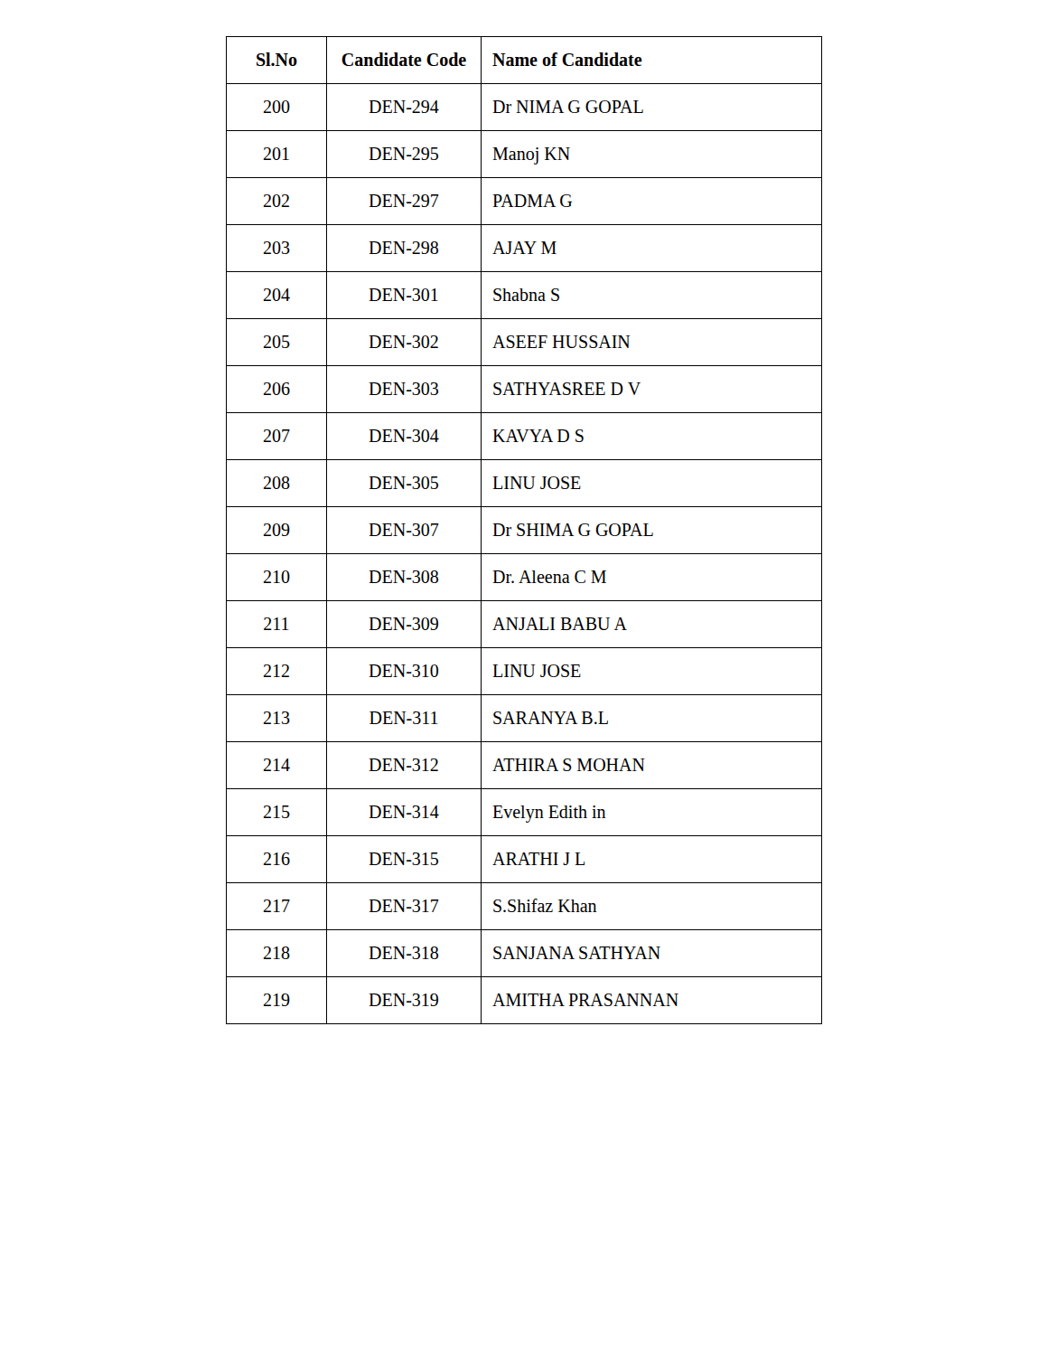| Sl.No | Candidate Code | Name of Candidate |
| --- | --- | --- |
| 200 | DEN-294 | Dr NIMA G GOPAL |
| 201 | DEN-295 | Manoj KN |
| 202 | DEN-297 | PADMA G |
| 203 | DEN-298 | AJAY M |
| 204 | DEN-301 | Shabna S |
| 205 | DEN-302 | ASEEF HUSSAIN |
| 206 | DEN-303 | SATHYASREE D V |
| 207 | DEN-304 | KAVYA D S |
| 208 | DEN-305 | LINU JOSE |
| 209 | DEN-307 | Dr SHIMA G GOPAL |
| 210 | DEN-308 | Dr. Aleena C M |
| 211 | DEN-309 | ANJALI BABU A |
| 212 | DEN-310 | LINU JOSE |
| 213 | DEN-311 | SARANYA B.L |
| 214 | DEN-312 | ATHIRA S MOHAN |
| 215 | DEN-314 | Evelyn Edith in |
| 216 | DEN-315 | ARATHI J L |
| 217 | DEN-317 | S.Shifaz Khan |
| 218 | DEN-318 | SANJANA SATHYAN |
| 219 | DEN-319 | AMITHA PRASANNAN |